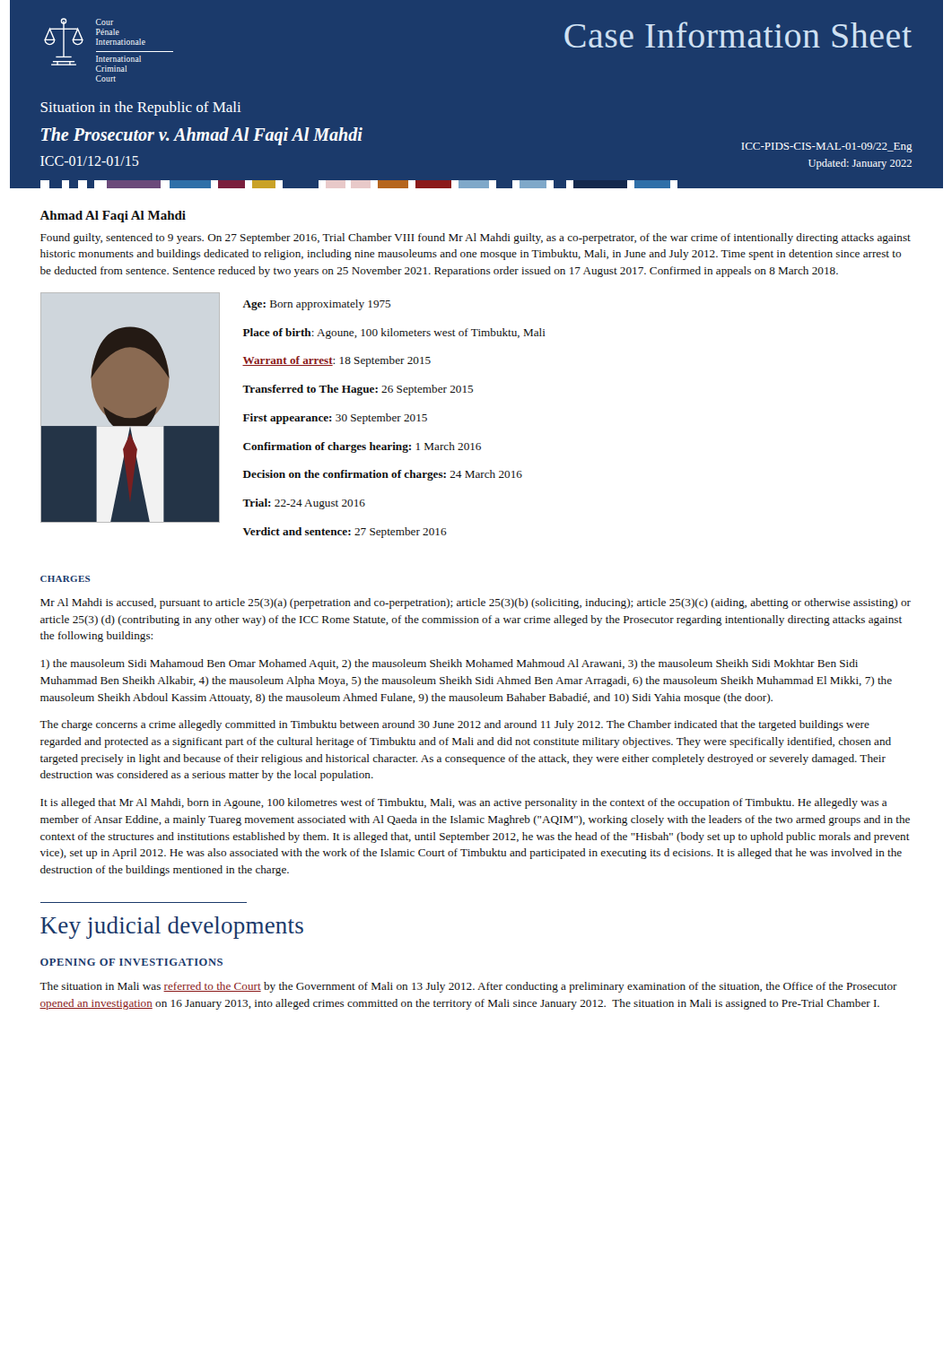Cour
Pénale
Internationale
International
Criminal
Court
Case Information Sheet
Situation in the Republic of Mali
The Prosecutor v. Ahmad Al Faqi Al Mahdi
ICC-01/12-01/15
ICC-PIDS-CIS-MAL-01-09/22_Eng
Updated: January 2022
Ahmad Al Faqi Al Mahdi
Found guilty, sentenced to 9 years. On 27 September 2016, Trial Chamber VIII found Mr Al Mahdi guilty, as a co-perpetrator, of the war crime of intentionally directing attacks against historic monuments and buildings dedicated to religion, including nine mausoleums and one mosque in Timbuktu, Mali, in June and July 2012. Time spent in detention since arrest to be deducted from sentence. Sentence reduced by two years on 25 November 2021. Reparations order issued on 17 August 2017. Confirmed in appeals on 8 March 2018.
Age: Born approximately 1975
Place of birth: Agoune, 100 kilometers west of Timbuktu, Mali
Warrant of arrest: 18 September 2015
Transferred to The Hague: 26 September 2015
First appearance: 30 September 2015
Confirmation of charges hearing: 1 March 2016
Decision on the confirmation of charges: 24 March 2016
Trial: 22-24 August 2016
Verdict and sentence: 27 September 2016
Charges
Mr Al Mahdi is accused, pursuant to article 25(3)(a) (perpetration and co-perpetration); article 25(3)(b) (soliciting, inducing); article 25(3)(c) (aiding, abetting or otherwise assisting) or article 25(3) (d) (contributing in any other way) of the ICC Rome Statute, of the commission of a war crime alleged by the Prosecutor regarding intentionally directing attacks against the following buildings:
1) the mausoleum Sidi Mahamoud Ben Omar Mohamed Aquit, 2) the mausoleum Sheikh Mohamed Mahmoud Al Arawani, 3) the mausoleum Sheikh Sidi Mokhtar Ben Sidi Muhammad Ben Sheikh Alkabir, 4) the mausoleum Alpha Moya, 5) the mausoleum Sheikh Sidi Ahmed Ben Amar Arragadi, 6) the mausoleum Sheikh Muhammad El Mikki, 7) the mausoleum Sheikh Abdoul Kassim Attouaty, 8) the mausoleum Ahmed Fulane, 9) the mausoleum Bahaber Babadié, and 10) Sidi Yahia mosque (the door).
The charge concerns a crime allegedly committed in Timbuktu between around 30 June 2012 and around 11 July 2012. The Chamber indicated that the targeted buildings were regarded and protected as a significant part of the cultural heritage of Timbuktu and of Mali and did not constitute military objectives. They were specifically identified, chosen and targeted precisely in light and because of their religious and historical character. As a consequence of the attack, they were either completely destroyed or severely damaged. Their destruction was considered as a serious matter by the local population.
It is alleged that Mr Al Mahdi, born in Agoune, 100 kilometres west of Timbuktu, Mali, was an active personality in the context of the occupation of Timbuktu. He allegedly was a member of Ansar Eddine, a mainly Tuareg movement associated with Al Qaeda in the Islamic Maghreb ("AQIM"), working closely with the leaders of the two armed groups and in the context of the structures and institutions established by them. It is alleged that, until September 2012, he was the head of the "Hisbah" (body set up to uphold public morals and prevent vice), set up in April 2012. He was also associated with the work of the Islamic Court of Timbuktu and participated in executing its d ecisions. It is alleged that he was involved in the destruction of the buildings mentioned in the charge.
Key judicial developments
Opening of investigations
The situation in Mali was referred to the Court by the Government of Mali on 13 July 2012. After conducting a preliminary examination of the situation, the Office of the Prosecutor opened an investigation on 16 January 2013, into alleged crimes committed on the territory of Mali since January 2012. The situation in Mali is assigned to Pre-Trial Chamber I.